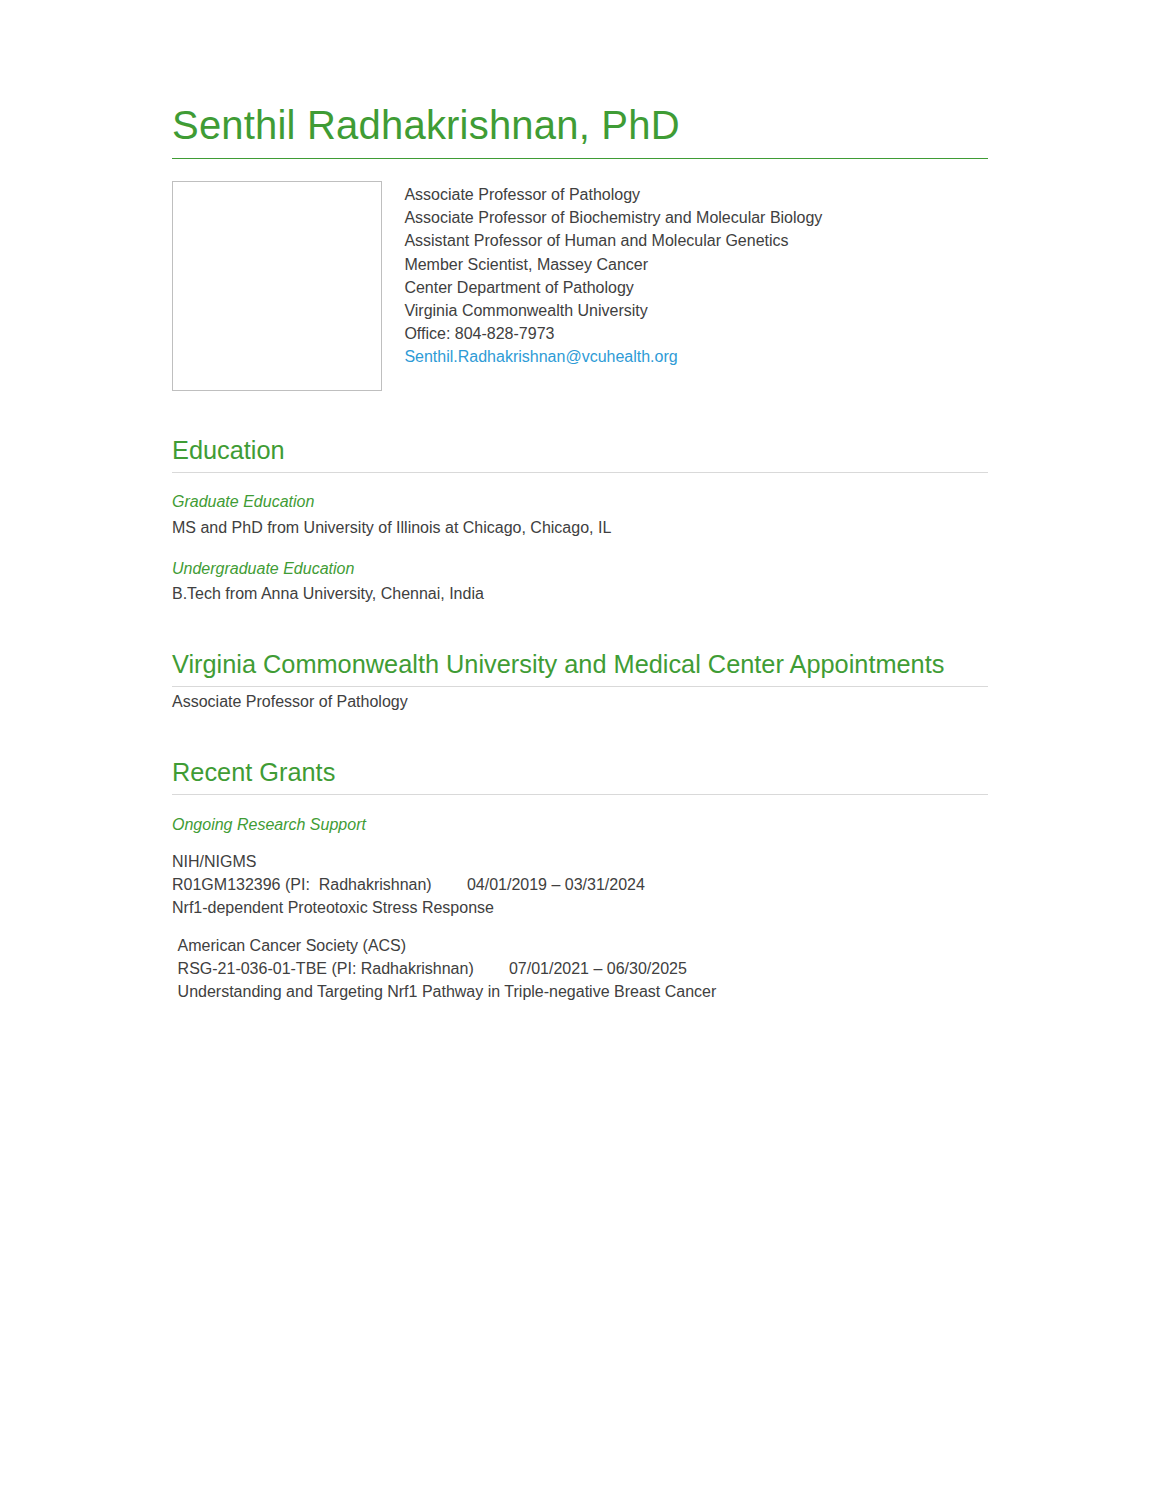Senthil Radhakrishnan, PhD
Associate Professor of Pathology
Associate Professor of Biochemistry and Molecular Biology
Assistant Professor of Human and Molecular Genetics
Member Scientist, Massey Cancer
Center Department of Pathology
Virginia Commonwealth University
Office: 804-828-7973
Senthil.Radhakrishnan@vcuhealth.org
Education
Graduate Education
MS and PhD from University of Illinois at Chicago, Chicago, IL
Undergraduate Education
B.Tech from Anna University, Chennai, India
Virginia Commonwealth University and Medical Center Appointments
Associate Professor of Pathology
Recent Grants
Ongoing Research Support
NIH/NIGMS
R01GM132396 (PI: Radhakrishnan)
04/01/2019 – 03/31/2024
Nrf1-dependent Proteotoxic Stress Response
American Cancer Society (ACS)
RSG-21-036-01-TBE (PI: Radhakrishnan)
07/01/2021 – 06/30/2025
Understanding and Targeting Nrf1 Pathway in Triple-negative Breast Cancer